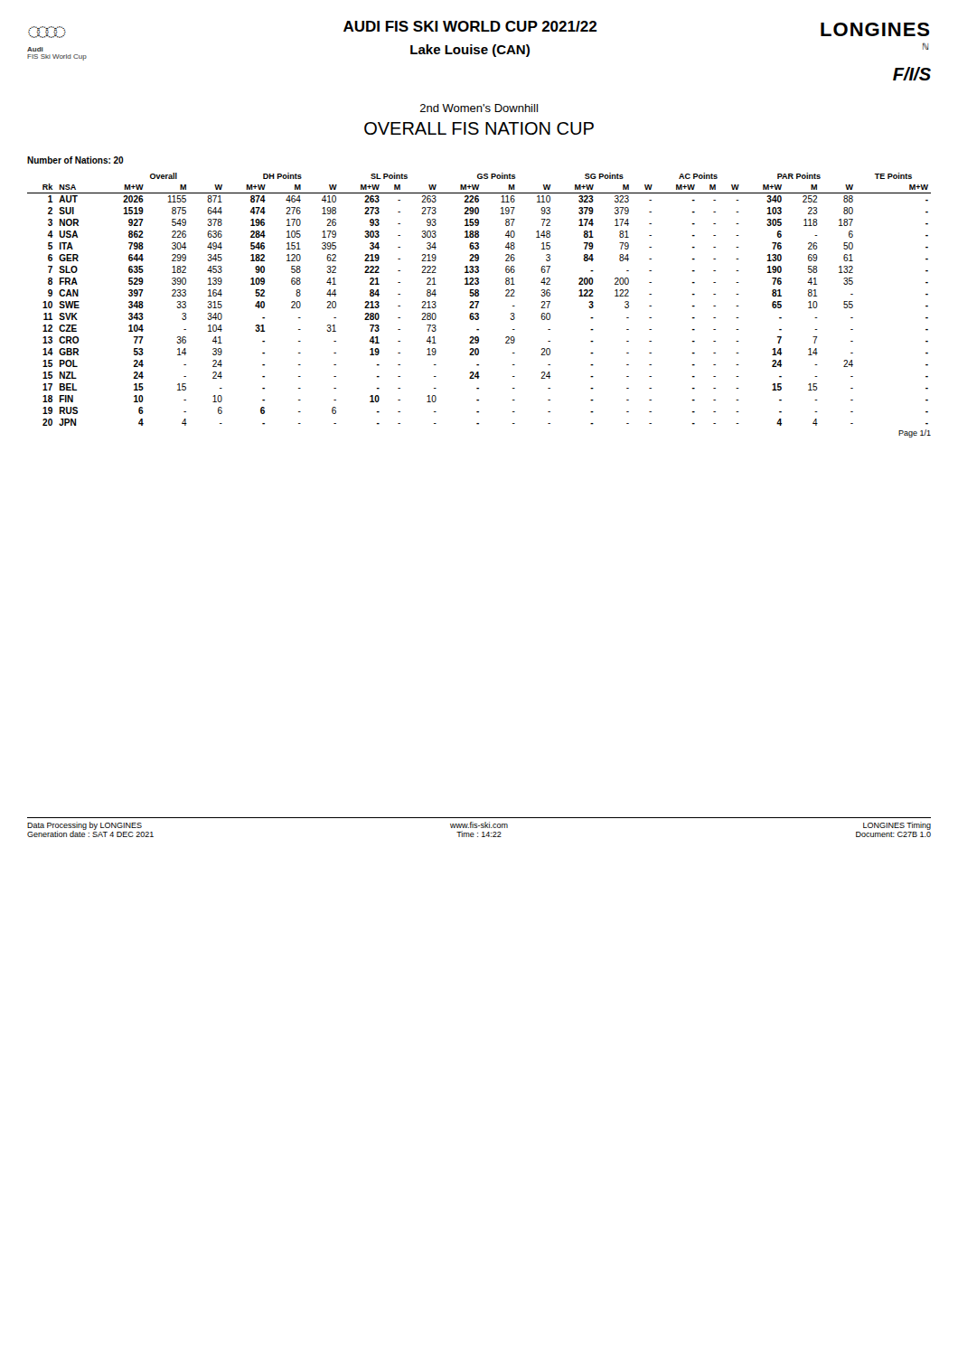◌◌◌◌
Audi
FIS Ski World Cup
AUDI FIS SKI WORLD CUP 2021/22
Lake Louise (CAN)
LONGINES
ℕ
F/I/S
2nd Women's Downhill
OVERALL FIS NATION CUP
Number of Nations: 20
| | Overall | DH Points | SL Points | GS Points | SG Points | AC Points | PAR Points | TE Points |
| --- | --- | --- | --- | --- | --- | --- | --- | --- |
| Rk | NSA | M+W | M | W | M+W | M | W | M+W | M | W | M+W | M | W | M+W | M | W | M+W | M | W | M+W | M | W | M+W |
| 1 | AUT | 2026 | 1155 | 871 | 874 | 464 | 410 | 263 | - | 263 | 226 | 116 | 110 | 323 | 323 | - | - | - | - | 340 | 252 | 88 | - |
| 2 | SUI | 1519 | 875 | 644 | 474 | 276 | 198 | 273 | - | 273 | 290 | 197 | 93 | 379 | 379 | - | - | - | - | 103 | 23 | 80 | - |
| 3 | NOR | 927 | 549 | 378 | 196 | 170 | 26 | 93 | - | 93 | 159 | 87 | 72 | 174 | 174 | - | - | - | - | 305 | 118 | 187 | - |
| 4 | USA | 862 | 226 | 636 | 284 | 105 | 179 | 303 | - | 303 | 188 | 40 | 148 | 81 | 81 | - | - | - | - | 6 | - | 6 | - |
| 5 | ITA | 798 | 304 | 494 | 546 | 151 | 395 | 34 | - | 34 | 63 | 48 | 15 | 79 | 79 | - | - | - | - | 76 | 26 | 50 | - |
| 6 | GER | 644 | 299 | 345 | 182 | 120 | 62 | 219 | - | 219 | 29 | 26 | 3 | 84 | 84 | - | - | - | - | 130 | 69 | 61 | - |
| 7 | SLO | 635 | 182 | 453 | 90 | 58 | 32 | 222 | - | 222 | 133 | 66 | 67 | - | - | - | - | - | - | 190 | 58 | 132 | - |
| 8 | FRA | 529 | 390 | 139 | 109 | 68 | 41 | 21 | - | 21 | 123 | 81 | 42 | 200 | 200 | - | - | - | - | 76 | 41 | 35 | - |
| 9 | CAN | 397 | 233 | 164 | 52 | 8 | 44 | 84 | - | 84 | 58 | 22 | 36 | 122 | 122 | - | - | - | - | 81 | 81 | - | - |
| 10 | SWE | 348 | 33 | 315 | 40 | 20 | 20 | 213 | - | 213 | 27 | - | 27 | 3 | 3 | - | - | - | - | 65 | 10 | 55 | - |
| 11 | SVK | 343 | 3 | 340 | - | - | - | 280 | - | 280 | 63 | 3 | 60 | - | - | - | - | - | - | - | - | - | - |
| 12 | CZE | 104 | - | 104 | 31 | - | 31 | 73 | - | 73 | - | - | - | - | - | - | - | - | - | - | - | - | - |
| 13 | CRO | 77 | 36 | 41 | - | - | - | 41 | - | 41 | 29 | 29 | - | - | - | - | - | - | - | 7 | 7 | - | - |
| 14 | GBR | 53 | 14 | 39 | - | - | - | 19 | - | 19 | 20 | - | 20 | - | - | - | - | - | - | 14 | 14 | - | - |
| 15 | POL | 24 | - | 24 | - | - | - | - | - | - | - | - | - | - | - | - | - | - | - | 24 | - | 24 | - |
| 15 | NZL | 24 | - | 24 | - | - | - | - | - | - | 24 | - | 24 | - | - | - | - | - | - | - | - | - | - |
| 17 | BEL | 15 | 15 | - | - | - | - | - | - | - | - | - | - | - | - | - | - | - | - | 15 | 15 | - | - |
| 18 | FIN | 10 | - | 10 | - | - | - | 10 | - | 10 | - | - | - | - | - | - | - | - | - | - | - | - | - |
| 19 | RUS | 6 | - | 6 | 6 | - | 6 | - | - | - | - | - | - | - | - | - | - | - | - | - | - | - | - |
| 20 | JPN | 4 | 4 | - | - | - | - | - | - | - | - | - | - | - | - | - | - | - | - | 4 | 4 | - | - |
Page 1/1
Data Processing by LONGINES
www.fis-ski.com
LONGINES Timing
Generation date : SAT 4 DEC 2021
Time : 14:22
Document: C27B 1.0